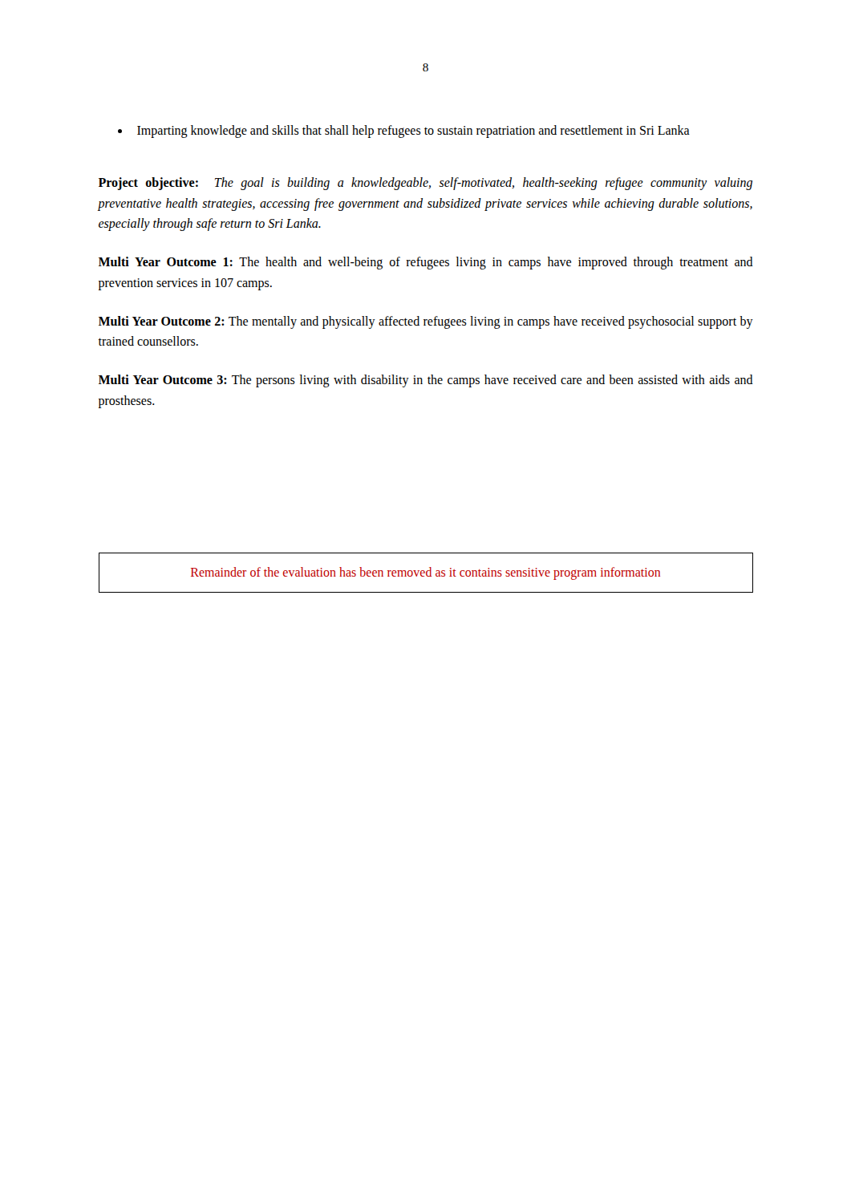8
Imparting knowledge and skills that shall help refugees to sustain repatriation and resettlement in Sri Lanka
Project objective: The goal is building a knowledgeable, self-motivated, health-seeking refugee community valuing preventative health strategies, accessing free government and subsidized private services while achieving durable solutions, especially through safe return to Sri Lanka.
Multi Year Outcome 1: The health and well-being of refugees living in camps have improved through treatment and prevention services in 107 camps.
Multi Year Outcome 2: The mentally and physically affected refugees living in camps have received psychosocial support by trained counsellors.
Multi Year Outcome 3: The persons living with disability in the camps have received care and been assisted with aids and prostheses.
Remainder of the evaluation has been removed as it contains sensitive program information